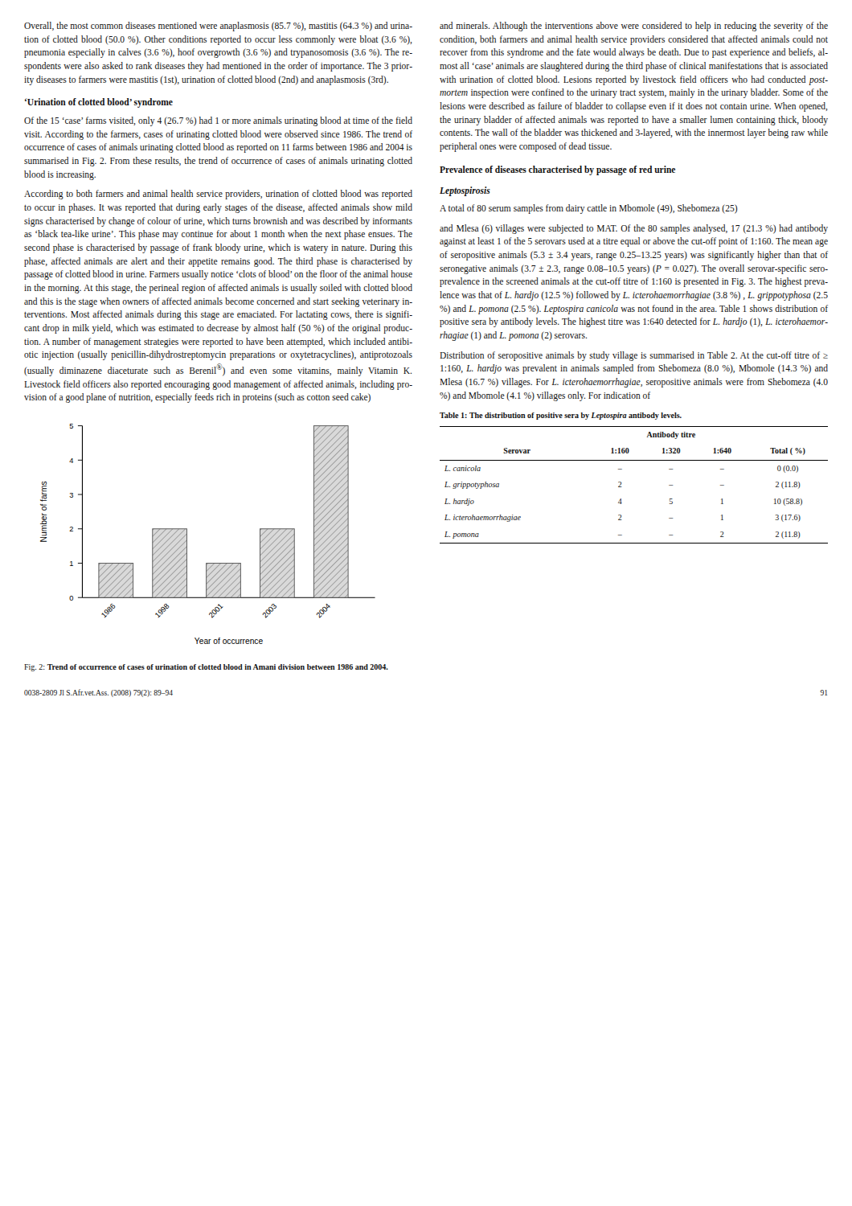Overall, the most common diseases mentioned were anaplasmosis (85.7 %), mastitis (64.3 %) and urination of clotted blood (50.0 %). Other conditions reported to occur less commonly were bloat (3.6 %), pneumonia especially in calves (3.6 %), hoof overgrowth (3.6 %) and trypanosomosis (3.6 %). The respondents were also asked to rank diseases they had mentioned in the order of importance. The 3 priority diseases to farmers were mastitis (1st), urination of clotted blood (2nd) and anaplasmosis (3rd).
‘Urination of clotted blood’ syndrome
Of the 15 ‘case’ farms visited, only 4 (26.7 %) had 1 or more animals urinating blood at time of the field visit. According to the farmers, cases of urinating clotted blood were observed since 1986. The trend of occurrence of cases of animals urinating clotted blood as reported on 11 farms between 1986 and 2004 is summarised in Fig. 2. From these results, the trend of occurrence of cases of animals urinating clotted blood is increasing.
According to both farmers and animal health service providers, urination of clotted blood was reported to occur in phases. It was reported that during early stages of the disease, affected animals show mild signs characterised by change of colour of urine, which turns brownish and was described by informants as ‘black tea-like urine’. This phase may continue for about 1 month when the next phase ensues. The second phase is characterised by passage of frank bloody urine, which is watery in nature. During this phase, affected animals are alert and their appetite remains good. The third phase is characterised by passage of clotted blood in urine. Farmers usually notice ‘clots of blood’ on the floor of the animal house in the morning. At this stage, the perineal region of affected animals is usually soiled with clotted blood and this is the stage when owners of affected animals become concerned and start seeking veterinary interventions. Most affected animals during this stage are emaciated. For lactating cows, there is significant drop in milk yield, which was estimated to decrease by almost half (50 %) of the original production. A number of management strategies were reported to have been attempted, which included antibiotic injection (usually penicillin-dihydrostreptomycin preparations or oxytetracyclines), antiprotozoals (usually diminazene diaceturate such as Berenil®) and even some vitamins, mainly Vitamin K. Livestock field officers also reported encouraging good management of affected animals, including provision of a good plane of nutrition, especially feeds rich in proteins (such as cotton seed cake)
0 1 2 3 4 5 Number of farms 1986 1998 2001 2003 2004 Year of occurrence
Fig. 2: Trend of occurrence of cases of urination of clotted blood in Amani division between 1986 and 2004.
and minerals. Although the interventions above were considered to help in reducing the severity of the condition, both farmers and animal health service providers considered that affected animals could not recover from this syndrome and the fate would always be death. Due to past experience and beliefs, almost all ‘case’ animals are slaughtered during the third phase of clinical manifestations that is associated with urination of clotted blood. Lesions reported by livestock field officers who had conducted post-mortem inspection were confined to the urinary tract system, mainly in the urinary bladder. Some of the lesions were described as failure of bladder to collapse even if it does not contain urine. When opened, the urinary bladder of affected animals was reported to have a smaller lumen containing thick, bloody contents. The wall of the bladder was thickened and 3-layered, with the innermost layer being raw while peripheral ones were composed of dead tissue.
Prevalence of diseases characterised by passage of red urine
Leptospirosis
A total of 80 serum samples from dairy cattle in Mbomole (49), Shebomeza (25)
and Mlesa (6) villages were subjected to MAT. Of the 80 samples analysed, 17 (21.3 %) had antibody against at least 1 of the 5 serovars used at a titre equal or above the cut-off point of 1:160. The mean age of seropositive animals (5.3 ± 3.4 years, range 0.25–13.25 years) was significantly higher than that of seronegative animals (3.7 ± 2.3, range 0.08–10.5 years) (P = 0.027). The overall serovar-specific seroprevalence in the screened animals at the cut-off titre of 1:160 is presented in Fig. 3. The highest prevalence was that of L. hardjo (12.5 %) followed by L. icterohaemorrhagiae (3.8 %) , L. grippotyphosa (2.5 %) and L. pomona (2.5 %). Leptospira canicola was not found in the area. Table 1 shows distribution of positive sera by antibody levels. The highest titre was 1:640 detected for L. hardjo (1), L. icterohaemorrhagiae (1) and L. pomona (2) serovars.
Distribution of seropositive animals by study village is summarised in Table 2. At the cut-off titre of ≥ 1:160, L. hardjo was prevalent in animals sampled from Shebomeza (8.0 %), Mbomole (14.3 %) and Mlesa (16.7 %) villages. For L. icterohaemorrhagiae, seropositive animals were from Shebomeza (4.0 %) and Mbomole (4.1 %) villages only. For indication of
Table 1: The distribution of positive sera by Leptospira antibody levels.
| Serovar | Antibody titre | Total ( %) |
| --- | --- | --- |
| 1:160 | 1:320 | 1:640 |
| L. canicola | – | – | – | 0 (0.0) |
| L. grippotyphosa | 2 | – | – | 2 (11.8) |
| L. hardjo | 4 | 5 | 1 | 10 (58.8) |
| L. icterohaemorrhagiae | 2 | – | 1 | 3 (17.6) |
| L. pomona | – | – | 2 | 2 (11.8) |
0038-2809 Jl S.Afr.vet.Ass. (2008) 79(2): 89–94 91